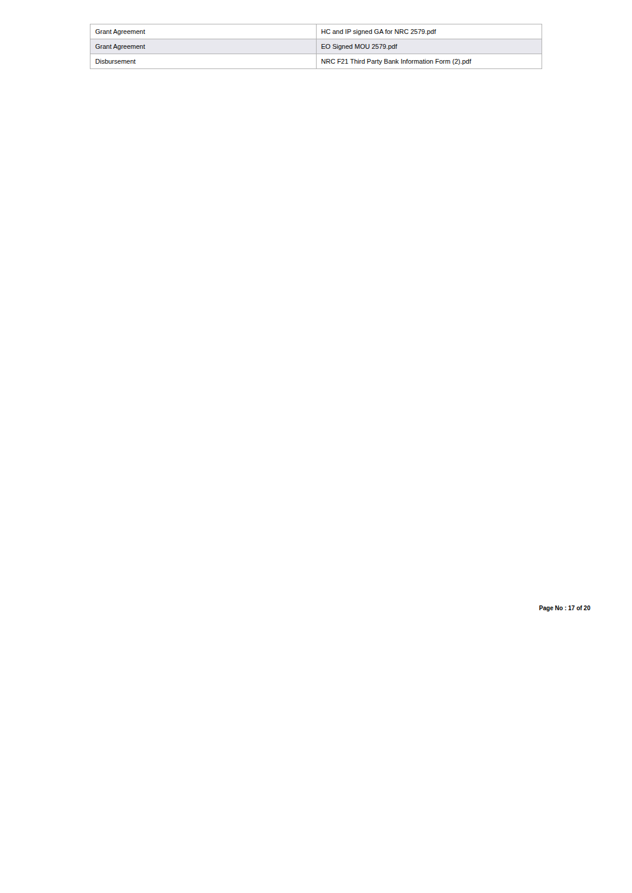| Grant Agreement | HC and IP signed GA for NRC 2579.pdf |
| Grant Agreement | EO Signed MOU 2579.pdf |
| Disbursement | NRC F21 Third Party Bank Information Form (2).pdf |
Page No : 17 of 20